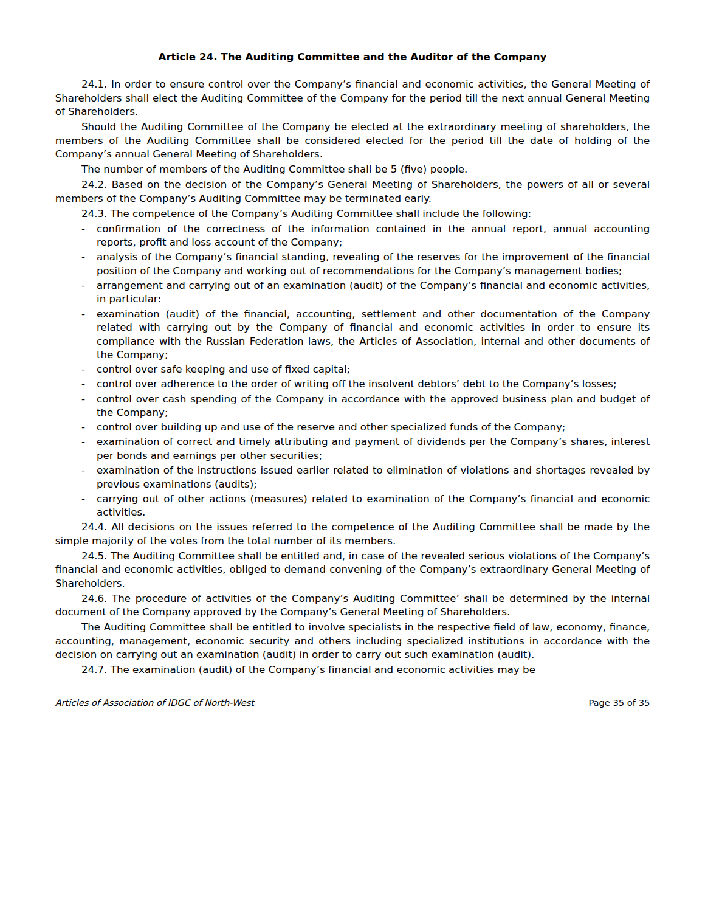Article 24. The Auditing Committee and the Auditor of the Company
24.1. In order to ensure control over the Company’s financial and economic activities, the General Meeting of Shareholders shall elect the Auditing Committee of the Company for the period till the next annual General Meeting of Shareholders.
Should the Auditing Committee of the Company be elected at the extraordinary meeting of shareholders, the members of the Auditing Committee shall be considered elected for the period till the date of holding of the Company’s annual General Meeting of Shareholders.
The number of members of the Auditing Committee shall be 5 (five) people.
24.2. Based on the decision of the Company’s General Meeting of Shareholders, the powers of all or several members of the Company’s Auditing Committee may be terminated early.
24.3. The competence of the Company’s Auditing Committee shall include the following:
confirmation of the correctness of the information contained in the annual report, annual accounting reports, profit and loss account of the Company;
analysis of the Company’s financial standing, revealing of the reserves for the improvement of the financial position of the Company and working out of recommendations for the Company’s management bodies;
arrangement and carrying out of an examination (audit) of the Company’s financial and economic activities, in particular:
examination (audit) of the financial, accounting, settlement and other documentation of the Company related with carrying out by the Company of financial and economic activities in order to ensure its compliance with the Russian Federation laws, the Articles of Association, internal and other documents of the Company;
control over safe keeping and use of fixed capital;
control over adherence to the order of writing off the insolvent debtors’ debt to the Company’s losses;
control over cash spending of the Company in accordance with the approved business plan and budget of the Company;
control over building up and use of the reserve and other specialized funds of the Company;
examination of correct and timely attributing and payment of dividends per the Company’s shares, interest per bonds and earnings per other securities;
examination of the instructions issued earlier related to elimination of violations and shortages revealed by previous examinations (audits);
carrying out of other actions (measures) related to examination of the Company’s financial and economic activities.
24.4. All decisions on the issues referred to the competence of the Auditing Committee shall be made by the simple majority of the votes from the total number of its members.
24.5. The Auditing Committee shall be entitled and, in case of the revealed serious violations of the Company’s financial and economic activities, obliged to demand convening of the Company’s extraordinary General Meeting of Shareholders.
24.6. The procedure of activities of the Company’s Auditing Committee’ shall be determined by the internal document of the Company approved by the Company’s General Meeting of Shareholders.
The Auditing Committee shall be entitled to involve specialists in the respective field of law, economy, finance, accounting, management, economic security and others including specialized institutions in accordance with the decision on carrying out an examination (audit) in order to carry out such examination (audit).
24.7. The examination (audit) of the Company’s financial and economic activities may be
Articles of Association of IDGC of North-West Page 35 of 35